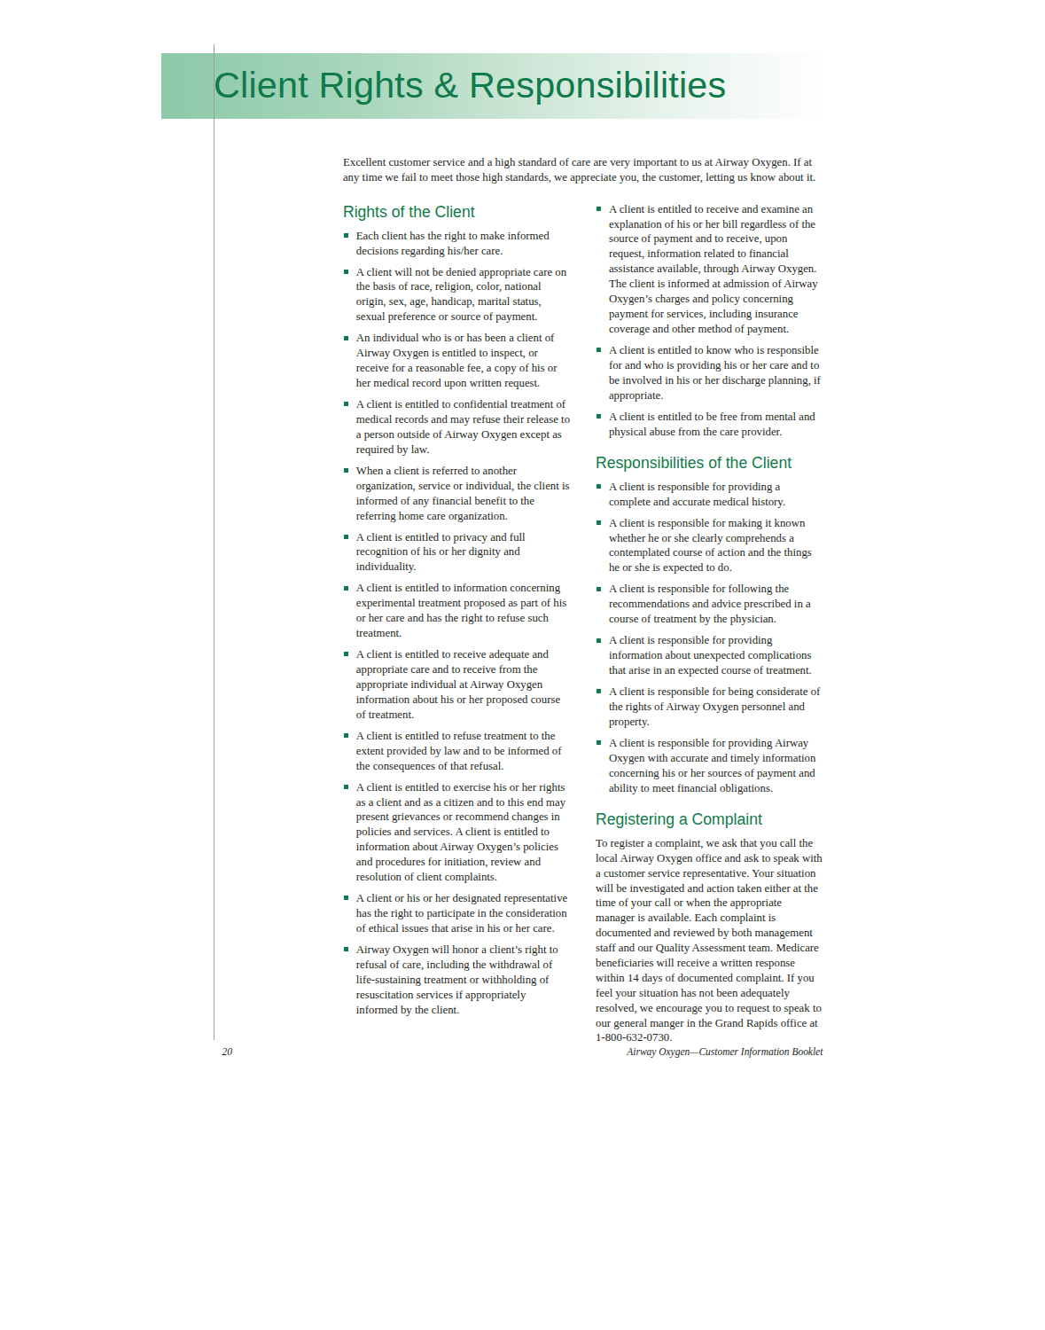Client Rights & Responsibilities
Excellent customer service and a high standard of care are very important to us at Airway Oxygen. If at any time we fail to meet those high standards, we appreciate you, the customer, letting us know about it.
Rights of the Client
Each client has the right to make informed decisions regarding his/her care.
A client will not be denied appropriate care on the basis of race, religion, color, national origin, sex, age, handicap, marital status, sexual preference or source of payment.
An individual who is or has been a client of Airway Oxygen is entitled to inspect, or receive for a reasonable fee, a copy of his or her medical record upon written request.
A client is entitled to confidential treatment of medical records and may refuse their release to a person outside of Airway Oxygen except as required by law.
When a client is referred to another organization, service or individual, the client is informed of any financial benefit to the referring home care organization.
A client is entitled to privacy and full recognition of his or her dignity and individuality.
A client is entitled to information concerning experimental treatment proposed as part of his or her care and has the right to refuse such treatment.
A client is entitled to receive adequate and appropriate care and to receive from the appropriate individual at Airway Oxygen information about his or her proposed course of treatment.
A client is entitled to refuse treatment to the extent provided by law and to be informed of the consequences of that refusal.
A client is entitled to exercise his or her rights as a client and as a citizen and to this end may present grievances or recommend changes in policies and services. A client is entitled to information about Airway Oxygen’s policies and procedures for initiation, review and resolution of client complaints.
A client or his or her designated representative has the right to participate in the consideration of ethical issues that arise in his or her care.
Airway Oxygen will honor a client’s right to refusal of care, including the withdrawal of life-sustaining treatment or withholding of resuscitation services if appropriately informed by the client.
A client is entitled to receive and examine an explanation of his or her bill regardless of the source of payment and to receive, upon request, information related to financial assistance available, through Airway Oxygen. The client is informed at admission of Airway Oxygen’s charges and policy concerning payment for services, including insurance coverage and other method of payment.
A client is entitled to know who is responsible for and who is providing his or her care and to be involved in his or her discharge planning, if appropriate.
A client is entitled to be free from mental and physical abuse from the care provider.
Responsibilities of the Client
A client is responsible for providing a complete and accurate medical history.
A client is responsible for making it known whether he or she clearly comprehends a contemplated course of action and the things he or she is expected to do.
A client is responsible for following the recommendations and advice prescribed in a course of treatment by the physician.
A client is responsible for providing information about unexpected complications that arise in an expected course of treatment.
A client is responsible for being considerate of the rights of Airway Oxygen personnel and property.
A client is responsible for providing Airway Oxygen with accurate and timely information concerning his or her sources of payment and ability to meet financial obligations.
Registering a Complaint
To register a complaint, we ask that you call the local Airway Oxygen office and ask to speak with a customer service representative. Your situation will be investigated and action taken either at the time of your call or when the appropriate manager is available. Each complaint is documented and reviewed by both management staff and our Quality Assessment team. Medicare beneficiaries will receive a written response within 14 days of documented complaint. If you feel your situation has not been adequately resolved, we encourage you to request to speak to our general manger in the Grand Rapids office at 1-800-632-0730.
20 Airway Oxygen—Customer Information Booklet